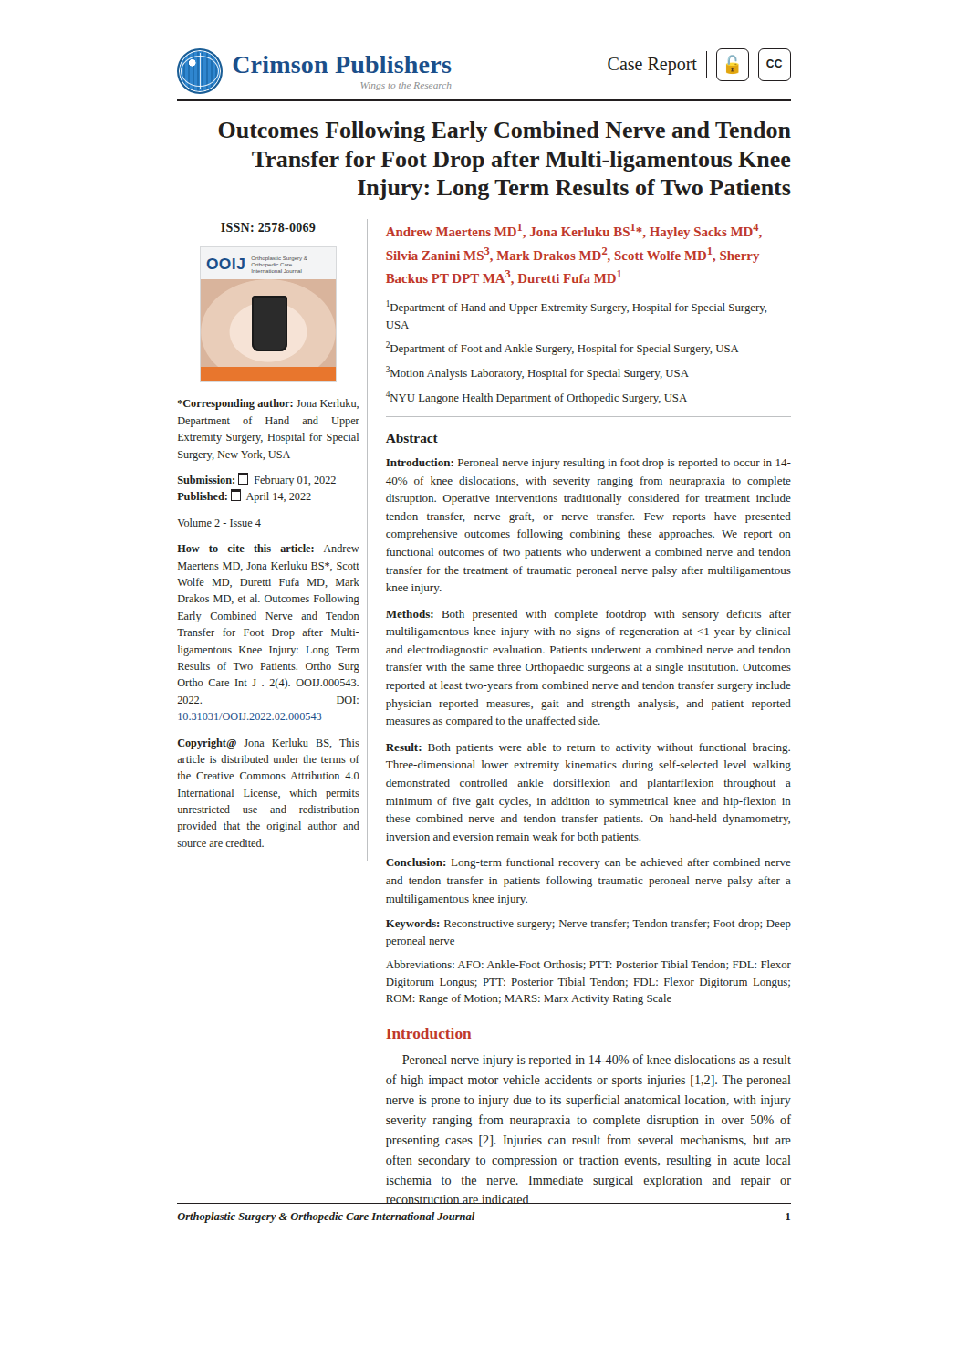Crimson Publishers
Wings to the Research
Case Report
🔓
CC
Outcomes Following Early Combined Nerve and Tendon Transfer for Foot Drop after Multi-ligamentous Knee Injury: Long Term Results of Two Patients
ISSN: 2578-0069
OOIJ
Orthoplastic Surgery &
Orthopedic Care
International Journal
*Corresponding author: Jona Kerluku, Department of Hand and Upper Extremity Surgery, Hospital for Special Surgery, New York, USA
Submission: February 01, 2022
Published: April 14, 2022
Volume 2 - Issue 4
How to cite this article: Andrew Maertens MD, Jona Kerluku BS*, Scott Wolfe MD, Duretti Fufa MD, Mark Drakos MD, et al. Outcomes Following Early Combined Nerve and Tendon Transfer for Foot Drop after Multi-ligamentous Knee Injury: Long Term Results of Two Patients. Ortho Surg Ortho Care Int J . 2(4). OOIJ.000543. 2022. DOI: 10.31031/OOIJ.2022.02.000543
Copyright@ Jona Kerluku BS, This article is distributed under the terms of the Creative Commons Attribution 4.0 International License, which permits unrestricted use and redistribution provided that the original author and source are credited.
Andrew Maertens MD1, Jona Kerluku BS1*, Hayley Sacks MD4, Silvia Zanini MS3, Mark Drakos MD2, Scott Wolfe MD1, Sherry Backus PT DPT MA3, Duretti Fufa MD1
1Department of Hand and Upper Extremity Surgery, Hospital for Special Surgery, USA
2Department of Foot and Ankle Surgery, Hospital for Special Surgery, USA
3Motion Analysis Laboratory, Hospital for Special Surgery, USA
4NYU Langone Health Department of Orthopedic Surgery, USA
Abstract
Introduction: Peroneal nerve injury resulting in foot drop is reported to occur in 14-40% of knee dislocations, with severity ranging from neurapraxia to complete disruption. Operative interventions traditionally considered for treatment include tendon transfer, nerve graft, or nerve transfer. Few reports have presented comprehensive outcomes following combining these approaches. We report on functional outcomes of two patients who underwent a combined nerve and tendon transfer for the treatment of traumatic peroneal nerve palsy after multiligamentous knee injury.
Methods: Both presented with complete footdrop with sensory deficits after multiligamentous knee injury with no signs of regeneration at <1 year by clinical and electrodiagnostic evaluation. Patients underwent a combined nerve and tendon transfer with the same three Orthopaedic surgeons at a single institution. Outcomes reported at least two-years from combined nerve and tendon transfer surgery include physician reported measures, gait and strength analysis, and patient reported measures as compared to the unaffected side.
Result: Both patients were able to return to activity without functional bracing. Three-dimensional lower extremity kinematics during self-selected level walking demonstrated controlled ankle dorsiflexion and plantarflexion throughout a minimum of five gait cycles, in addition to symmetrical knee and hip-flexion in these combined nerve and tendon transfer patients. On hand-held dynamometry, inversion and eversion remain weak for both patients.
Conclusion: Long-term functional recovery can be achieved after combined nerve and tendon transfer in patients following traumatic peroneal nerve palsy after a multiligamentous knee injury.
Keywords: Reconstructive surgery; Nerve transfer; Tendon transfer; Foot drop; Deep peroneal nerve
Abbreviations: AFO: Ankle-Foot Orthosis; PTT: Posterior Tibial Tendon; FDL: Flexor Digitorum Longus; PTT: Posterior Tibial Tendon; FDL: Flexor Digitorum Longus; ROM: Range of Motion; MARS: Marx Activity Rating Scale
Introduction
Peroneal nerve injury is reported in 14-40% of knee dislocations as a result of high impact motor vehicle accidents or sports injuries [1,2]. The peroneal nerve is prone to injury due to its superficial anatomical location, with injury severity ranging from neurapraxia to complete disruption in over 50% of presenting cases [2]. Injuries can result from several mechanisms, but are often secondary to compression or traction events, resulting in acute local ischemia to the nerve. Immediate surgical exploration and repair or reconstruction are indicated
Orthoplastic Surgery & Orthopedic Care International Journal
1